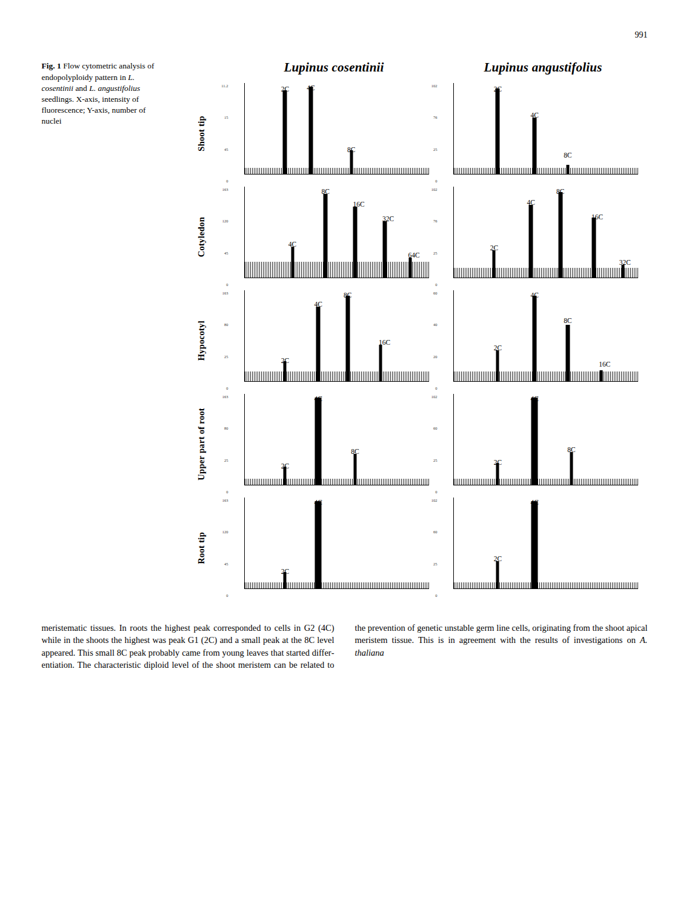991
Fig. 1 Flow cytometric analysis of endopolyploidy pattern in L. cosentinii and L. angustifolius seedlings. X-axis, intensity of fluorescence; Y-axis, number of nuclei
Lupinus cosentinii
Lupinus angustifolius
Shoot tip
11.215450
2C
4C
8C
FL4 BLUE
10276250
2C
4C
8C
FL4 BLUE
Cotyledon
163120450
4C
8C
16C
32C
64C
FL4 BLUE
10276250
2C
4C
8C
16C
32C
FL4 BLUE
Hypocotyl
16380250
2C
4C
8C
16C
FL4 BLUE
6040200
2C
4C
8C
16C
FL4 BLUE
Upper part of root
16380250
2C
4C
8C
FL4 BLUE
10260250
2C
4C
8C
FL4 BLUE
Root tip
163120450
2C
4C
FL4 BLUE
10260250
2C
4C
FL4 BLUE
meristematic tissues. In roots the highest peak corresponded to cells in G2 (4C) while in the shoots the highest was peak G1 (2C) and a small peak at the 8C level appeared. This small 8C peak probably came from young leaves that started differentiation. The characteristic diploid level of the shoot meristem can be related to the prevention of genetic unstable germ line cells, originating from the shoot apical meristem tissue. This is in agreement with the results of investigations on A. thaliana